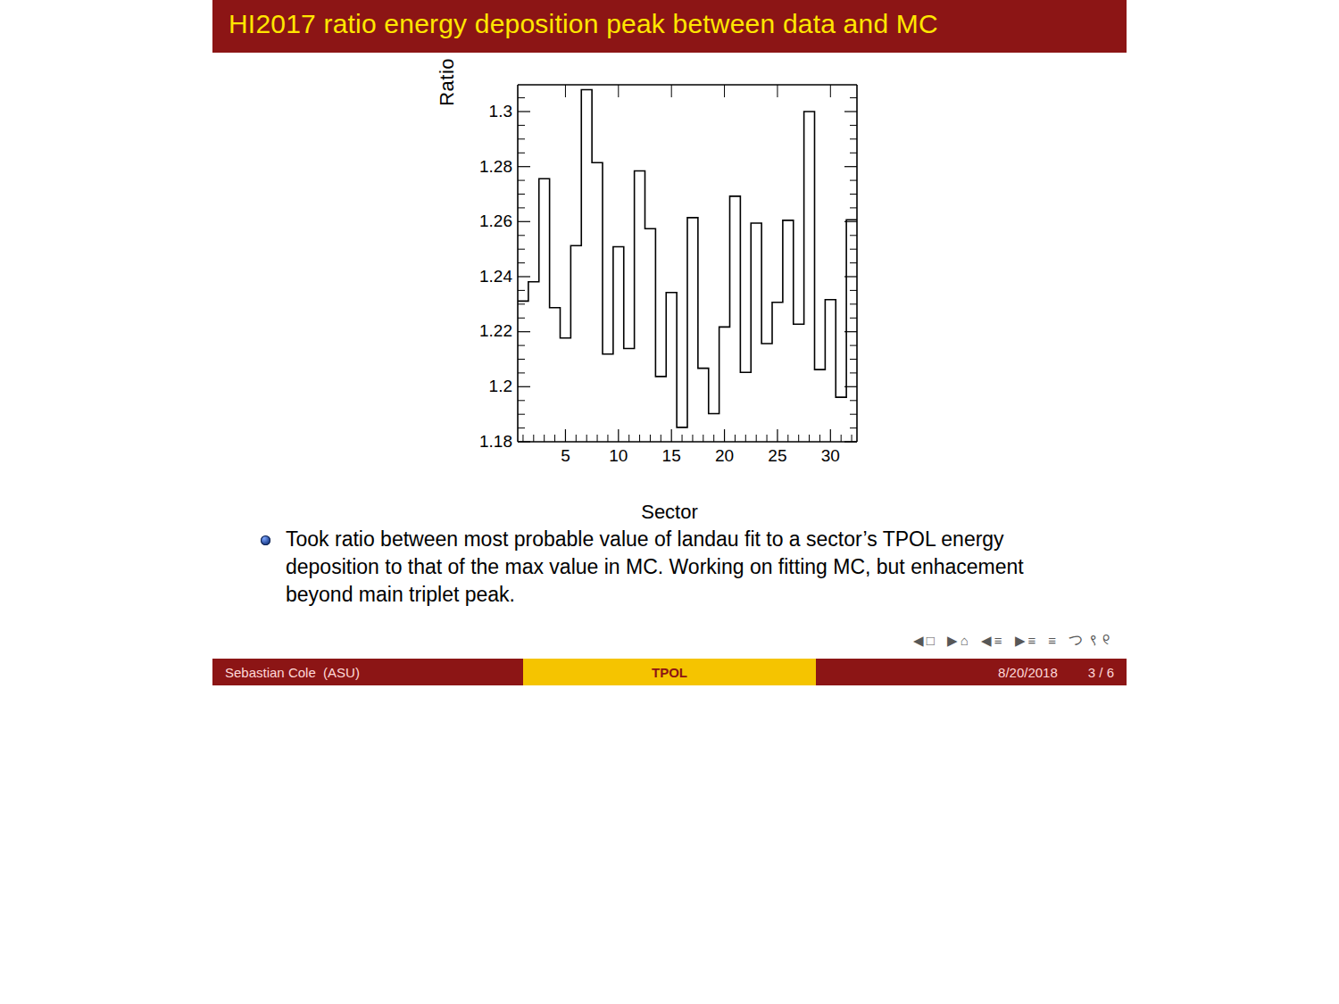HI2017 ratio energy deposition peak between data and MC
Ratio
Sector
1.18 1.2 1.22 1.24 1.26 1.28 1.3 5 10 15 20 25 30 values per sector (1..32): 1.2315,1.2385,1.2760,1.2290,1.2180,1.2515,1.3080,1.2815,1.2120,1.2510,1.2140,1.2785,1.2575,1.2040,1.2345,1.1855,1.2615,1.2070,1.1905,1.2220,1.2695,1.2055,1.2595,1.2125,1.2275,1.2575,1.2195,1.3000,1.2045,1.2300,1.1945,1.2600
Took ratio between most probable value of landau fit to a sector’s TPOL energy deposition to that of the max value in MC. Working on fitting MC, but enhacement beyond main triplet peak.
◀□ ▶⌂ ◀≡ ▶≡ ≡ つ ९ ୧
Sebastian Cole (ASU)
TPOL
8/20/20183 / 6